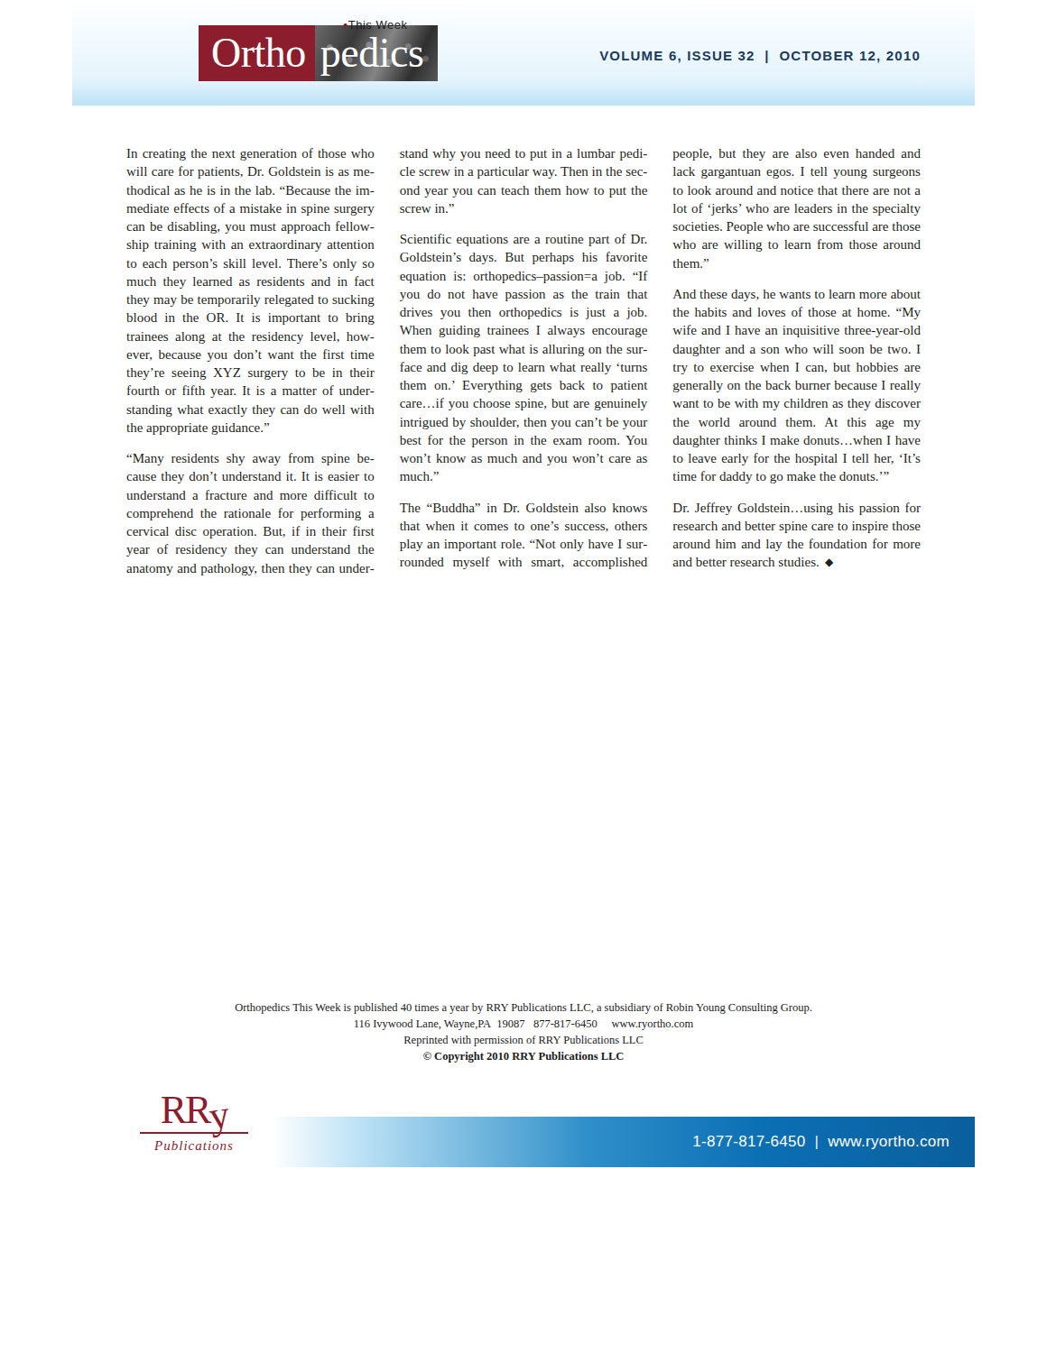Ortho
pedics
•This Week
VOLUME 6, ISSUE 32 | OCTOBER 12, 2010
In creating the next generation of those who will care for patients, Dr. Goldstein is as methodical as he is in the lab. “Because the immediate effects of a mistake in spine surgery can be disabling, you must approach fellowship training with an extraordinary attention to each person’s skill level. There’s only so much they learned as residents and in fact they may be temporarily relegated to sucking blood in the OR. It is important to bring trainees along at the residency level, however, because you don’t want the first time they’re seeing XYZ surgery to be in their fourth or fifth year. It is a matter of understanding what exactly they can do well with the appropriate guidance.”
“Many residents shy away from spine because they don’t understand it. It is easier to understand a fracture and more difficult to comprehend the rationale for performing a cervical disc operation. But, if in their first year of residency they can understand the anatomy and pathology, then they can understand why you need to put in a lumbar pedicle screw in a particular way. Then in the second year you can teach them how to put the screw in.”
Scientific equations are a routine part of Dr. Goldstein’s days. But perhaps his favorite equation is: orthopedics–passion=a job. “If you do not have passion as the train that drives you then orthopedics is just a job. When guiding trainees I always encourage them to look past what is alluring on the surface and dig deep to learn what really ‘turns them on.’ Everything gets back to patient care…if you choose spine, but are genuinely intrigued by shoulder, then you can’t be your best for the person in the exam room. You won’t know as much and you won’t care as much.”
The “Buddha” in Dr. Goldstein also knows that when it comes to one’s success, others play an important role. “Not only have I surrounded myself with smart, accomplished people, but they are also even handed and lack gargantuan egos. I tell young surgeons to look around and notice that there are not a lot of ‘jerks’ who are leaders in the specialty societies. People who are successful are those who are willing to learn from those around them.”
And these days, he wants to learn more about the habits and loves of those at home. “My wife and I have an inquisitive three-year-old daughter and a son who will soon be two. I try to exercise when I can, but hobbies are generally on the back burner because I really want to be with my children as they discover the world around them. At this age my daughter thinks I make donuts…when I have to leave early for the hospital I tell her, ‘It’s time for daddy to go make the donuts.’”
Dr. Jeffrey Goldstein…using his passion for research and better spine care to inspire those around him and lay the foundation for more and better research studies.◆
Orthopedics This Week is published 40 times a year by RRY Publications LLC, a subsidiary of Robin Young Consulting Group.
116 Ivywood Lane, Wayne,PA 19087 877-817-6450 www.ryortho.com
Reprinted with permission of RRY Publications LLC
© Copyright 2010 RRY Publications LLC
RRy
Publications
1-877-817-6450|www.ryortho.com